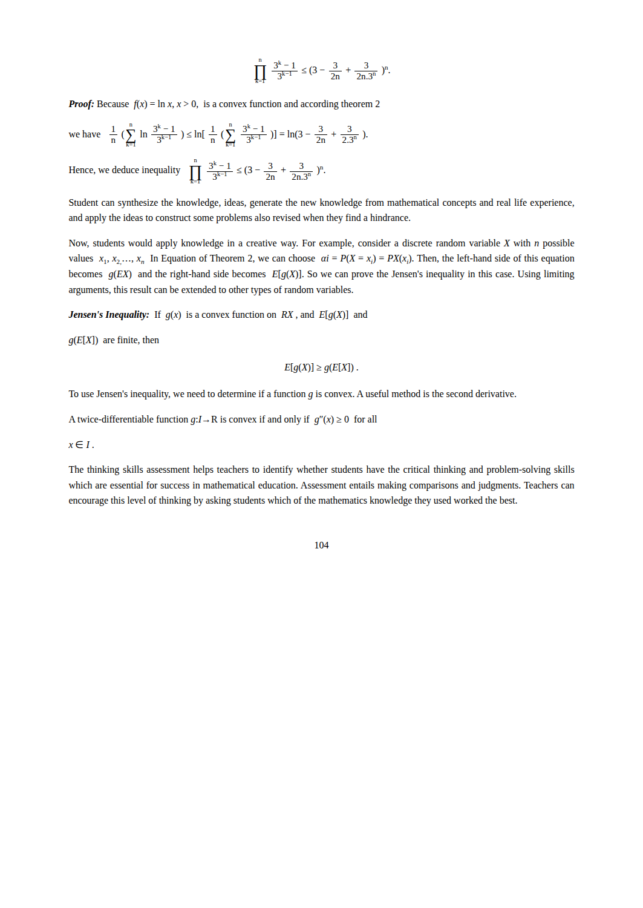n∏k=1 3k − 13k−1 ≤ (3 − 32n + 32n.3n )n.
Proof: Because f(x) = ln x, x > 0, is a convex function and according theorem 2
we have 1 n (n∑k=1 ln 3k − 13k−1 ) ≤ ln[ 1 n (n∑k=1 3k − 13k−1 )] = ln(3 − 32n + 32.3n ).
Hence, we deduce inequality n∏k=1 3k − 13k−1 ≤ (3 − 32n + 32n.3n )n.
Student can synthesize the knowledge, ideas, generate the new knowledge from mathematical concepts and real life experience, and apply the ideas to construct some problems also revised when they find a hindrance.
Now, students would apply knowledge in a creative way. For example, consider a discrete random variable X with n possible values x1, x2,…, xn In Equation of Theorem 2, we can choose αi = P(X = xi) = PX(xi). Then, the left-hand side of this equation becomes g(EX) and the right-hand side becomes E[g(X)]. So we can prove the Jensen's inequality in this case. Using limiting arguments, this result can be extended to other types of random variables.
Jensen's Inequality: If g(x) is a convex function on RX , and E[g(X)] and
g(E[X]) are finite, then
E[g(X)] ≥ g(E[X]) .
To use Jensen's inequality, we need to determine if a function g is convex. A useful method is the second derivative.
A twice-differentiable function g:I→R is convex if and only if g″(x) ≥ 0 for all
x ∈ I .
The thinking skills assessment helps teachers to identify whether students have the critical thinking and problem-solving skills which are essential for success in mathematical education. Assessment entails making comparisons and judgments. Teachers can encourage this level of thinking by asking students which of the mathematics knowledge they used worked the best.
104